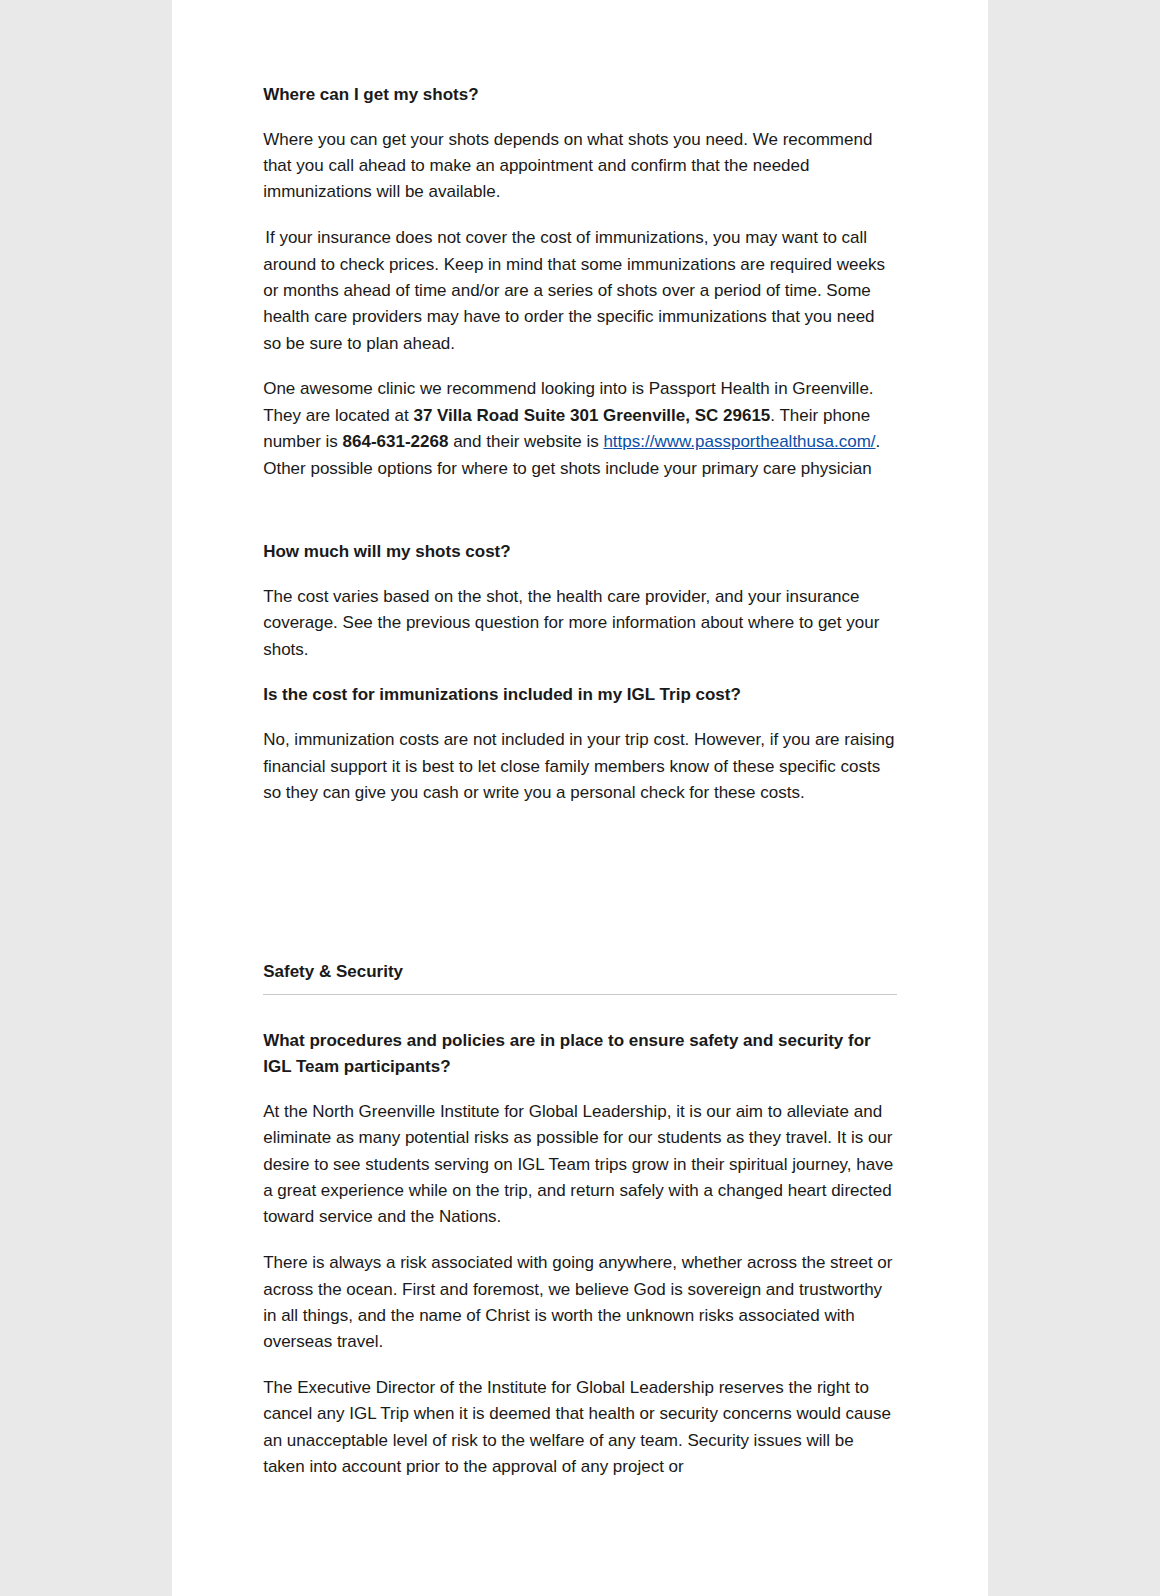Where can I get my shots?
Where you can get your shots depends on what shots you need. We recommend that you call ahead to make an appointment and confirm that the needed immunizations will be available.
If your insurance does not cover the cost of immunizations, you may want to call around to check prices. Keep in mind that some immunizations are required weeks or months ahead of time and/or are a series of shots over a period of time. Some health care providers may have to order the specific immunizations that you need so be sure to plan ahead.
One awesome clinic we recommend looking into is Passport Health in Greenville. They are located at 37 Villa Road Suite 301 Greenville, SC 29615. Their phone number is 864-631-2268 and their website is https://www.passporthealthusa.com/. Other possible options for where to get shots include your primary care physician
How much will my shots cost?
The cost varies based on the shot, the health care provider, and your insurance coverage. See the previous question for more information about where to get your shots.
Is the cost for immunizations included in my IGL Trip cost?
No, immunization costs are not included in your trip cost. However, if you are raising financial support it is best to let close family members know of these specific costs so they can give you cash or write you a personal check for these costs.
Safety & Security
What procedures and policies are in place to ensure safety and security for IGL Team participants?
At the North Greenville Institute for Global Leadership, it is our aim to alleviate and eliminate as many potential risks as possible for our students as they travel. It is our desire to see students serving on IGL Team trips grow in their spiritual journey, have a great experience while on the trip, and return safely with a changed heart directed toward service and the Nations.
There is always a risk associated with going anywhere, whether across the street or across the ocean. First and foremost, we believe God is sovereign and trustworthy in all things, and the name of Christ is worth the unknown risks associated with overseas travel.
The Executive Director of the Institute for Global Leadership reserves the right to cancel any IGL Trip when it is deemed that health or security concerns would cause an unacceptable level of risk to the welfare of any team. Security issues will be taken into account prior to the approval of any project or